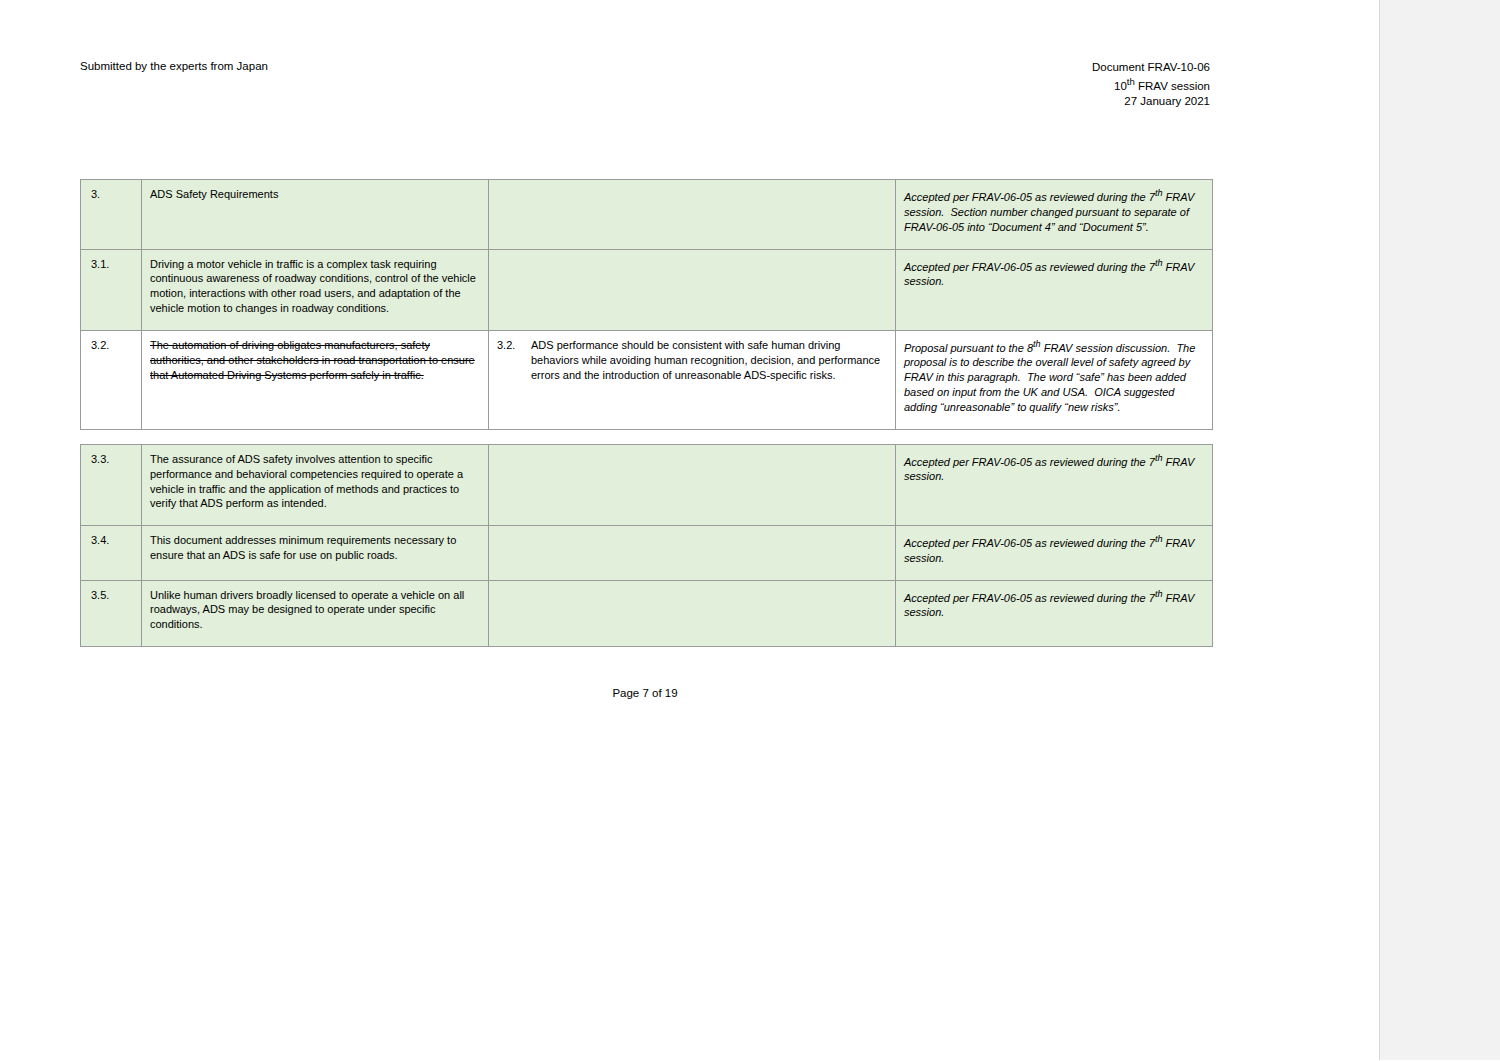Submitted by the experts from Japan
Document FRAV-10-06
10th FRAV session
27 January 2021
| 3. | ADS Safety Requirements | | Accepted per FRAV-06-05 as reviewed during the 7 th FRAV session. Section number changed pursuant to separate of FRAV-06-05 into “Document 4” and “Document 5”. |
| 3.1. | Driving a motor vehicle in traffic is a complex task requiring continuous awareness of roadway conditions, control of the vehicle motion, interactions with other road users, and adaptation of the vehicle motion to changes in roadway conditions. | | Accepted per FRAV-06-05 as reviewed during the 7 th FRAV session. |
| 3.2. | The automation of driving obligates manufacturers, safety authorities, and other stakeholders in road transportation to ensure that Automated Driving Systems perform safely in traffic. | 3.2. ADS performance should be consistent with safe human driving behaviors while avoiding human recognition, decision, and performance errors and the introduction of unreasonable ADS-specific risks. | Proposal pursuant to the 8 th FRAV session discussion. The proposal is to describe the overall level of safety agreed by FRAV in this paragraph. The word “safe” has been added based on input from the UK and USA. OICA suggested adding “unreasonable” to qualify “new risks”. |
| 3.3. | The assurance of ADS safety involves attention to specific performance and behavioral competencies required to operate a vehicle in traffic and the application of methods and practices to verify that ADS perform as intended. | | Accepted per FRAV-06-05 as reviewed during the 7 th FRAV session. |
| 3.4. | This document addresses minimum requirements necessary to ensure that an ADS is safe for use on public roads. | | Accepted per FRAV-06-05 as reviewed during the 7 th FRAV session. |
| 3.5. | Unlike human drivers broadly licensed to operate a vehicle on all roadways, ADS may be designed to operate under specific conditions. | | Accepted per FRAV-06-05 as reviewed during the 7 th FRAV session. |
Page 7 of 19